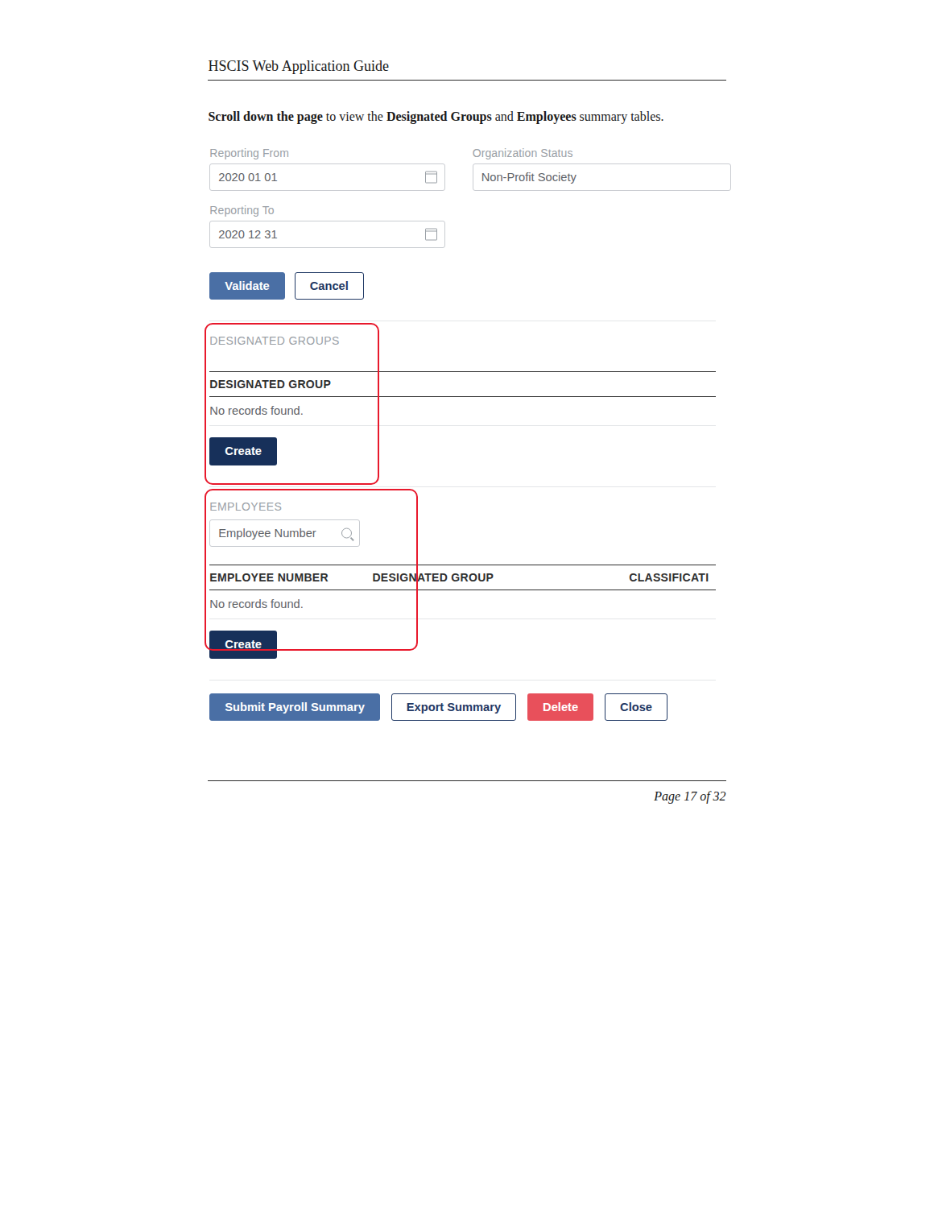HSCIS Web Application Guide
Scroll down the page to view the Designated Groups and Employees summary tables.
Reporting From
2020 01 01
Organization Status
Non-Profit Society
Reporting To
2020 12 31
Validate Cancel
DESIGNATED GROUPS
DESIGNATED GROUP
No records found.
Create
EMPLOYEES
Employee Number
EMPLOYEE NUMBER DESIGNATED GROUP CLASSIFICATI
No records found.
Create
Submit Payroll Summary Export Summary Delete Close
Page 17 of 32